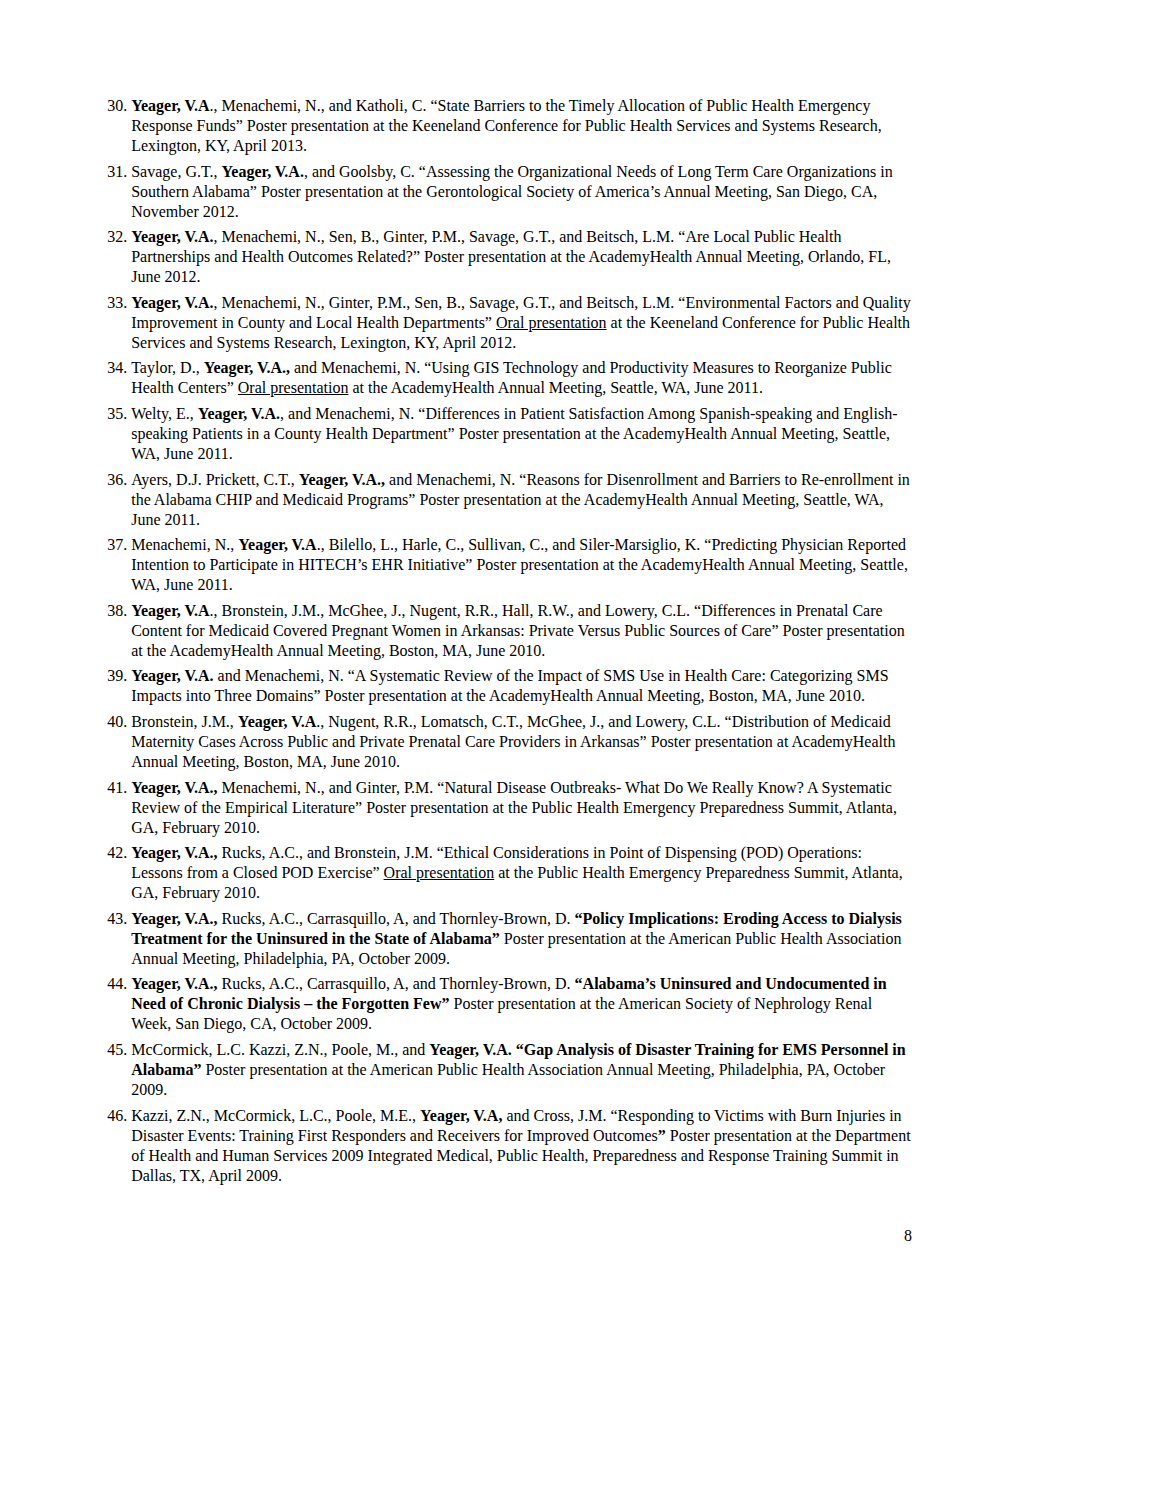Yeager, V.A., Menachemi, N., and Katholi, C. “State Barriers to the Timely Allocation of Public Health Emergency Response Funds” Poster presentation at the Keeneland Conference for Public Health Services and Systems Research, Lexington, KY, April 2013.
Savage, G.T., Yeager, V.A., and Goolsby, C. “Assessing the Organizational Needs of Long Term Care Organizations in Southern Alabama” Poster presentation at the Gerontological Society of America’s Annual Meeting, San Diego, CA, November 2012.
Yeager, V.A., Menachemi, N., Sen, B., Ginter, P.M., Savage, G.T., and Beitsch, L.M. “Are Local Public Health Partnerships and Health Outcomes Related?” Poster presentation at the AcademyHealth Annual Meeting, Orlando, FL, June 2012.
Yeager, V.A., Menachemi, N., Ginter, P.M., Sen, B., Savage, G.T., and Beitsch, L.M. “Environmental Factors and Quality Improvement in County and Local Health Departments” Oral presentation at the Keeneland Conference for Public Health Services and Systems Research, Lexington, KY, April 2012.
Taylor, D., Yeager, V.A., and Menachemi, N. “Using GIS Technology and Productivity Measures to Reorganize Public Health Centers” Oral presentation at the AcademyHealth Annual Meeting, Seattle, WA, June 2011.
Welty, E., Yeager, V.A., and Menachemi, N. “Differences in Patient Satisfaction Among Spanish-speaking and English-speaking Patients in a County Health Department” Poster presentation at the AcademyHealth Annual Meeting, Seattle, WA, June 2011.
Ayers, D.J. Prickett, C.T., Yeager, V.A., and Menachemi, N. “Reasons for Disenrollment and Barriers to Re-enrollment in the Alabama CHIP and Medicaid Programs” Poster presentation at the AcademyHealth Annual Meeting, Seattle, WA, June 2011.
Menachemi, N., Yeager, V.A., Bilello, L., Harle, C., Sullivan, C., and Siler-Marsiglio, K. “Predicting Physician Reported Intention to Participate in HITECH’s EHR Initiative” Poster presentation at the AcademyHealth Annual Meeting, Seattle, WA, June 2011.
Yeager, V.A., Bronstein, J.M., McGhee, J., Nugent, R.R., Hall, R.W., and Lowery, C.L. “Differences in Prenatal Care Content for Medicaid Covered Pregnant Women in Arkansas: Private Versus Public Sources of Care” Poster presentation at the AcademyHealth Annual Meeting, Boston, MA, June 2010.
Yeager, V.A. and Menachemi, N. “A Systematic Review of the Impact of SMS Use in Health Care: Categorizing SMS Impacts into Three Domains” Poster presentation at the AcademyHealth Annual Meeting, Boston, MA, June 2010.
Bronstein, J.M., Yeager, V.A., Nugent, R.R., Lomatsch, C.T., McGhee, J., and Lowery, C.L. “Distribution of Medicaid Maternity Cases Across Public and Private Prenatal Care Providers in Arkansas” Poster presentation at AcademyHealth Annual Meeting, Boston, MA, June 2010.
Yeager, V.A., Menachemi, N., and Ginter, P.M. “Natural Disease Outbreaks- What Do We Really Know? A Systematic Review of the Empirical Literature” Poster presentation at the Public Health Emergency Preparedness Summit, Atlanta, GA, February 2010.
Yeager, V.A., Rucks, A.C., and Bronstein, J.M. “Ethical Considerations in Point of Dispensing (POD) Operations: Lessons from a Closed POD Exercise” Oral presentation at the Public Health Emergency Preparedness Summit, Atlanta, GA, February 2010.
Yeager, V.A., Rucks, A.C., Carrasquillo, A, and Thornley-Brown, D. “Policy Implications: Eroding Access to Dialysis Treatment for the Uninsured in the State of Alabama” Poster presentation at the American Public Health Association Annual Meeting, Philadelphia, PA, October 2009.
Yeager, V.A., Rucks, A.C., Carrasquillo, A, and Thornley-Brown, D. “Alabama’s Uninsured and Undocumented in Need of Chronic Dialysis – the Forgotten Few” Poster presentation at the American Society of Nephrology Renal Week, San Diego, CA, October 2009.
McCormick, L.C. Kazzi, Z.N., Poole, M., and Yeager, V.A. “Gap Analysis of Disaster Training for EMS Personnel in Alabama” Poster presentation at the American Public Health Association Annual Meeting, Philadelphia, PA, October 2009.
Kazzi, Z.N., McCormick, L.C., Poole, M.E., Yeager, V.A, and Cross, J.M. “Responding to Victims with Burn Injuries in Disaster Events: Training First Responders and Receivers for Improved Outcomes” Poster presentation at the Department of Health and Human Services 2009 Integrated Medical, Public Health, Preparedness and Response Training Summit in Dallas, TX, April 2009.
8